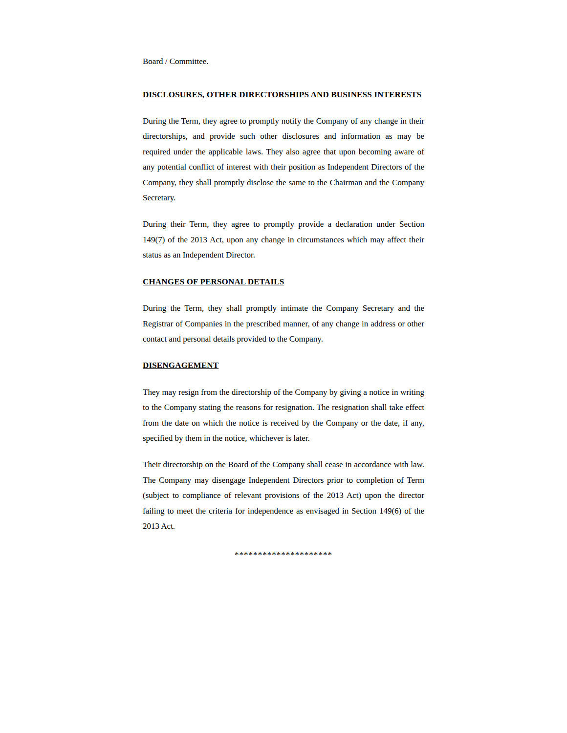Board / Committee.
DISCLOSURES, OTHER DIRECTORSHIPS AND BUSINESS INTERESTS
During the Term, they agree to promptly notify the Company of any change in their directorships, and provide such other disclosures and information as may be required under the applicable laws. They also agree that upon becoming aware of any potential conflict of interest with their position as Independent Directors of the Company, they shall promptly disclose the same to the Chairman and the Company Secretary.
During their Term, they agree to promptly provide a declaration under Section 149(7) of the 2013 Act, upon any change in circumstances which may affect their status as an Independent Director.
CHANGES OF PERSONAL DETAILS
During the Term, they shall promptly intimate the Company Secretary and the Registrar of Companies in the prescribed manner, of any change in address or other contact and personal details provided to the Company.
DISENGAGEMENT
They may resign from the directorship of the Company by giving a notice in writing to the Company stating the reasons for resignation. The resignation shall take effect from the date on which the notice is received by the Company or the date, if any, specified by them in the notice, whichever is later.
Their directorship on the Board of the Company shall cease in accordance with law. The Company may disengage Independent Directors prior to completion of Term (subject to compliance of relevant provisions of the 2013 Act) upon the director failing to meet the criteria for independence as envisaged in Section 149(6) of the 2013 Act.
*********************